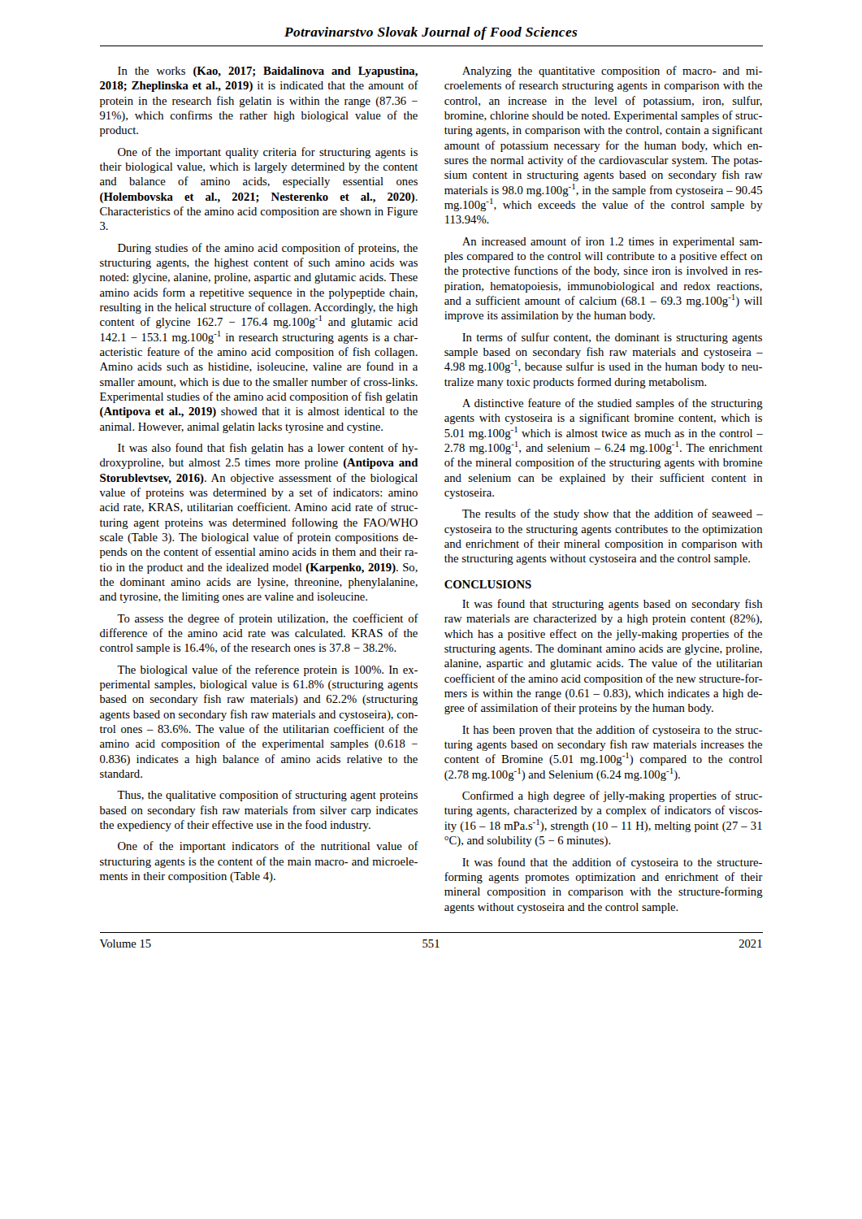Potravinarstvo Slovak Journal of Food Sciences
In the works (Kao, 2017; Baidalinova and Lyapustina, 2018; Zheplinska et al., 2019) it is indicated that the amount of protein in the research fish gelatin is within the range (87.36 − 91%), which confirms the rather high biological value of the product.
One of the important quality criteria for structuring agents is their biological value, which is largely determined by the content and balance of amino acids, especially essential ones (Holembovska et al., 2021; Nesterenko et al., 2020). Characteristics of the amino acid composition are shown in Figure 3.
During studies of the amino acid composition of proteins, the structuring agents, the highest content of such amino acids was noted: glycine, alanine, proline, aspartic and glutamic acids. These amino acids form a repetitive sequence in the polypeptide chain, resulting in the helical structure of collagen. Accordingly, the high content of glycine 162.7 − 176.4 mg.100g-1 and glutamic acid 142.1 − 153.1 mg.100g-1 in research structuring agents is a characteristic feature of the amino acid composition of fish collagen. Amino acids such as histidine, isoleucine, valine are found in a smaller amount, which is due to the smaller number of cross-links. Experimental studies of the amino acid composition of fish gelatin (Antipova et al., 2019) showed that it is almost identical to the animal. However, animal gelatin lacks tyrosine and cystine.
It was also found that fish gelatin has a lower content of hydroxyproline, but almost 2.5 times more proline (Antipova and Storublevtsev, 2016). An objective assessment of the biological value of proteins was determined by a set of indicators: amino acid rate, KRAS, utilitarian coefficient. Amino acid rate of structuring agent proteins was determined following the FAO/WHO scale (Table 3). The biological value of protein compositions depends on the content of essential amino acids in them and their ratio in the product and the idealized model (Karpenko, 2019). So, the dominant amino acids are lysine, threonine, phenylalanine, and tyrosine, the limiting ones are valine and isoleucine.
To assess the degree of protein utilization, the coefficient of difference of the amino acid rate was calculated. KRAS of the control sample is 16.4%, of the research ones is 37.8 − 38.2%.
The biological value of the reference protein is 100%. In experimental samples, biological value is 61.8% (structuring agents based on secondary fish raw materials) and 62.2% (structuring agents based on secondary fish raw materials and cystoseira), control ones – 83.6%. The value of the utilitarian coefficient of the amino acid composition of the experimental samples (0.618 − 0.836) indicates a high balance of amino acids relative to the standard.
Thus, the qualitative composition of structuring agent proteins based on secondary fish raw materials from silver carp indicates the expediency of their effective use in the food industry.
One of the important indicators of the nutritional value of structuring agents is the content of the main macro- and microelements in their composition (Table 4).
Analyzing the quantitative composition of macro- and microelements of research structuring agents in comparison with the control, an increase in the level of potassium, iron, sulfur, bromine, chlorine should be noted. Experimental samples of structuring agents, in comparison with the control, contain a significant amount of potassium necessary for the human body, which ensures the normal activity of the cardiovascular system. The potassium content in structuring agents based on secondary fish raw materials is 98.0 mg.100g-1, in the sample from cystoseira – 90.45 mg.100g-1, which exceeds the value of the control sample by 113.94%.
An increased amount of iron 1.2 times in experimental samples compared to the control will contribute to a positive effect on the protective functions of the body, since iron is involved in respiration, hematopoiesis, immunobiological and redox reactions, and a sufficient amount of calcium (68.1 – 69.3 mg.100g-1) will improve its assimilation by the human body.
In terms of sulfur content, the dominant is structuring agents sample based on secondary fish raw materials and cystoseira – 4.98 mg.100g-1, because sulfur is used in the human body to neutralize many toxic products formed during metabolism.
A distinctive feature of the studied samples of the structuring agents with cystoseira is a significant bromine content, which is 5.01 mg.100g-1 which is almost twice as much as in the control – 2.78 mg.100g-1, and selenium – 6.24 mg.100g-1. The enrichment of the mineral composition of the structuring agents with bromine and selenium can be explained by their sufficient content in cystoseira.
The results of the study show that the addition of seaweed – cystoseira to the structuring agents contributes to the optimization and enrichment of their mineral composition in comparison with the structuring agents without cystoseira and the control sample.
Conclusions
It was found that structuring agents based on secondary fish raw materials are characterized by a high protein content (82%), which has a positive effect on the jelly-making properties of the structuring agents. The dominant amino acids are glycine, proline, alanine, aspartic and glutamic acids. The value of the utilitarian coefficient of the amino acid composition of the new structure-formers is within the range (0.61 – 0.83), which indicates a high degree of assimilation of their proteins by the human body.
It has been proven that the addition of cystoseira to the structuring agents based on secondary fish raw materials increases the content of Bromine (5.01 mg.100g-1) compared to the control (2.78 mg.100g-1) and Selenium (6.24 mg.100g-1).
Confirmed a high degree of jelly-making properties of structuring agents, characterized by a complex of indicators of viscosity (16 – 18 mPa.s-1), strength (10 – 11 H), melting point (27 – 31 °C), and solubility (5 − 6 minutes).
It was found that the addition of cystoseira to the structure-forming agents promotes optimization and enrichment of their mineral composition in comparison with the structure-forming agents without cystoseira and the control sample.
Volume 15 551 2021